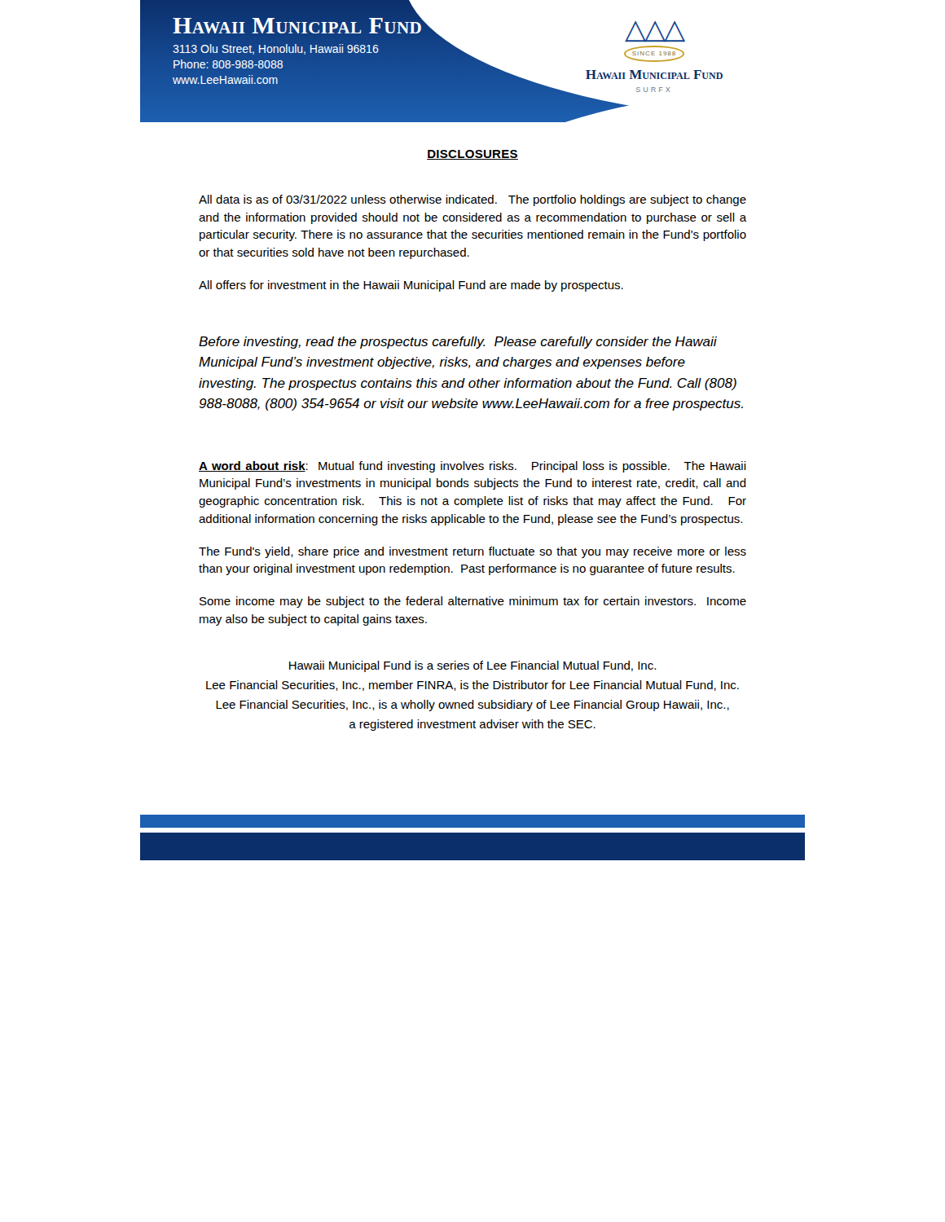Hawaii Municipal Fund
3113 Olu Street, Honolulu, Hawaii 96816
Phone: 808-988-8088
www.LeeHawaii.com
△△△
SINCE 1988
Hawaii Municipal Fund
SURFX
DISCLOSURES
All data is as of 03/31/2022 unless otherwise indicated. The portfolio holdings are subject to change and the information provided should not be considered as a recommendation to purchase or sell a particular security. There is no assurance that the securities mentioned remain in the Fund's portfolio or that securities sold have not been repurchased.
All offers for investment in the Hawaii Municipal Fund are made by prospectus.
Before investing, read the prospectus carefully. Please carefully consider the Hawaii Municipal Fund’s investment objective, risks, and charges and expenses before investing. The prospectus contains this and other information about the Fund. Call (808) 988-8088, (800) 354-9654 or visit our website www.LeeHawaii.com for a free prospectus.
A word about risk: Mutual fund investing involves risks. Principal loss is possible. The Hawaii Municipal Fund’s investments in municipal bonds subjects the Fund to interest rate, credit, call and geographic concentration risk. This is not a complete list of risks that may affect the Fund. For additional information concerning the risks applicable to the Fund, please see the Fund’s prospectus.
The Fund's yield, share price and investment return fluctuate so that you may receive more or less than your original investment upon redemption. Past performance is no guarantee of future results.
Some income may be subject to the federal alternative minimum tax for certain investors. Income may also be subject to capital gains taxes.
Hawaii Municipal Fund is a series of Lee Financial Mutual Fund, Inc.
Lee Financial Securities, Inc., member FINRA, is the Distributor for Lee Financial Mutual Fund, Inc.
Lee Financial Securities, Inc., is a wholly owned subsidiary of Lee Financial Group Hawaii, Inc.,
a registered investment adviser with the SEC.